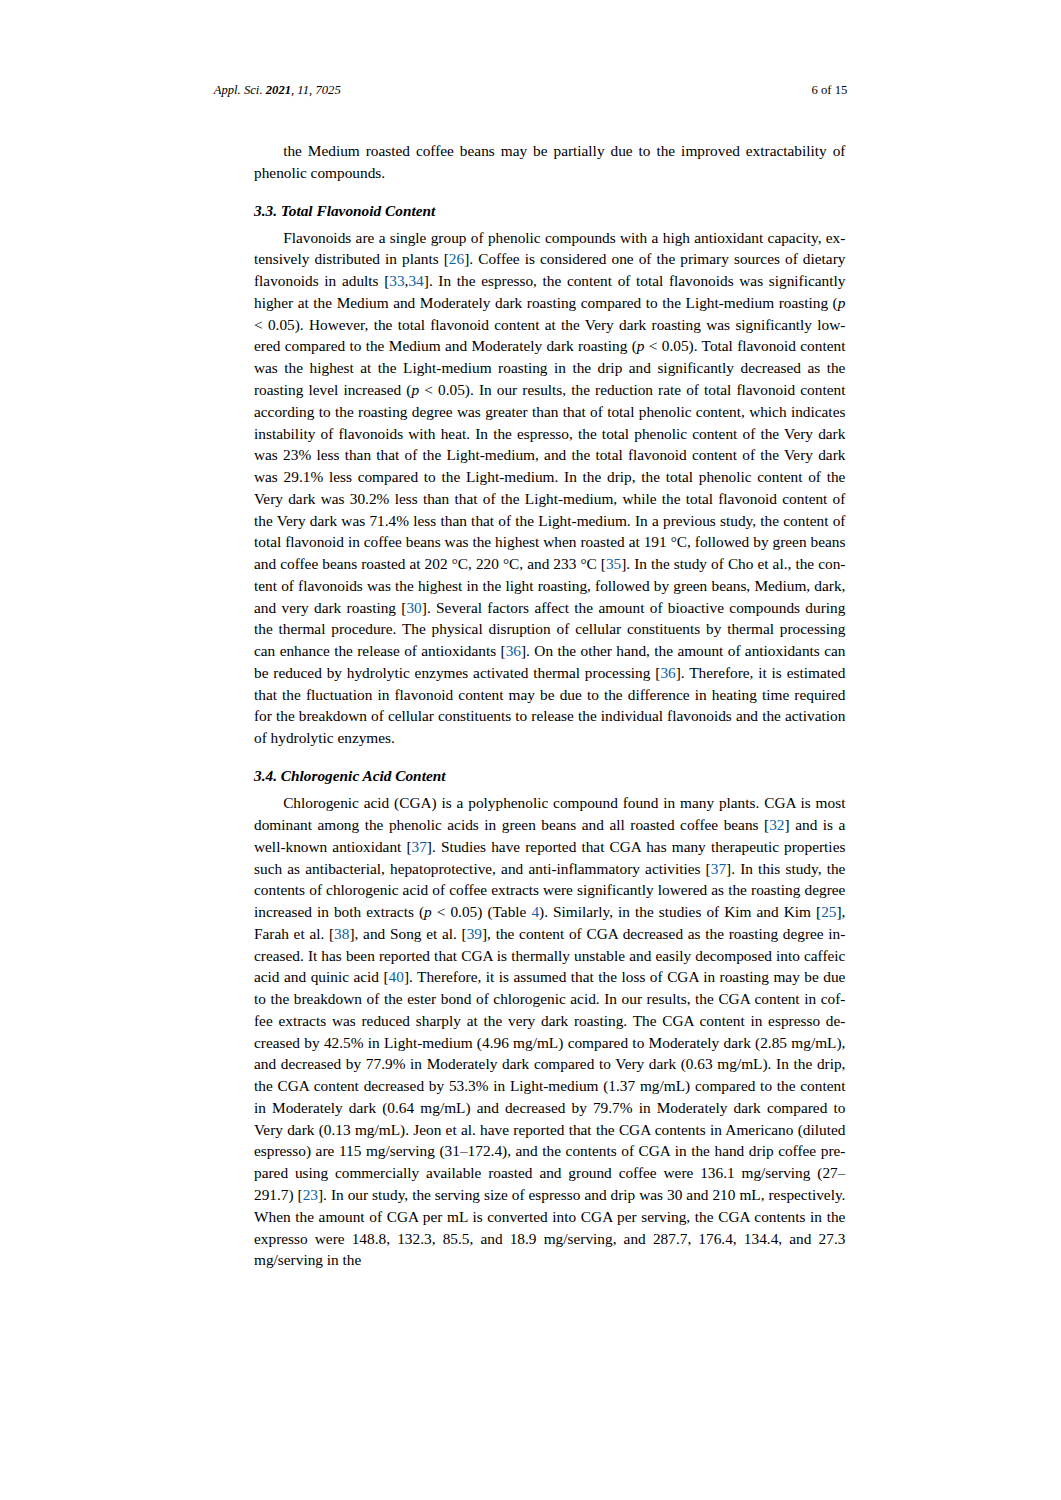Appl. Sci. 2021, 11, 7025 6 of 15
the Medium roasted coffee beans may be partially due to the improved extractability of phenolic compounds.
3.3. Total Flavonoid Content
Flavonoids are a single group of phenolic compounds with a high antioxidant capacity, extensively distributed in plants [26]. Coffee is considered one of the primary sources of dietary flavonoids in adults [33,34]. In the espresso, the content of total flavonoids was significantly higher at the Medium and Moderately dark roasting compared to the Light-medium roasting (p < 0.05). However, the total flavonoid content at the Very dark roasting was significantly lowered compared to the Medium and Moderately dark roasting (p < 0.05). Total flavonoid content was the highest at the Light-medium roasting in the drip and significantly decreased as the roasting level increased (p < 0.05). In our results, the reduction rate of total flavonoid content according to the roasting degree was greater than that of total phenolic content, which indicates instability of flavonoids with heat. In the espresso, the total phenolic content of the Very dark was 23% less than that of the Light-medium, and the total flavonoid content of the Very dark was 29.1% less compared to the Light-medium. In the drip, the total phenolic content of the Very dark was 30.2% less than that of the Light-medium, while the total flavonoid content of the Very dark was 71.4% less than that of the Light-medium. In a previous study, the content of total flavonoid in coffee beans was the highest when roasted at 191 °C, followed by green beans and coffee beans roasted at 202 °C, 220 °C, and 233 °C [35]. In the study of Cho et al., the content of flavonoids was the highest in the light roasting, followed by green beans, Medium, dark, and very dark roasting [30]. Several factors affect the amount of bioactive compounds during the thermal procedure. The physical disruption of cellular constituents by thermal processing can enhance the release of antioxidants [36]. On the other hand, the amount of antioxidants can be reduced by hydrolytic enzymes activated thermal processing [36]. Therefore, it is estimated that the fluctuation in flavonoid content may be due to the difference in heating time required for the breakdown of cellular constituents to release the individual flavonoids and the activation of hydrolytic enzymes.
3.4. Chlorogenic Acid Content
Chlorogenic acid (CGA) is a polyphenolic compound found in many plants. CGA is most dominant among the phenolic acids in green beans and all roasted coffee beans [32] and is a well-known antioxidant [37]. Studies have reported that CGA has many therapeutic properties such as antibacterial, hepatoprotective, and anti-inflammatory activities [37]. In this study, the contents of chlorogenic acid of coffee extracts were significantly lowered as the roasting degree increased in both extracts (p < 0.05) (Table 4). Similarly, in the studies of Kim and Kim [25], Farah et al. [38], and Song et al. [39], the content of CGA decreased as the roasting degree increased. It has been reported that CGA is thermally unstable and easily decomposed into caffeic acid and quinic acid [40]. Therefore, it is assumed that the loss of CGA in roasting may be due to the breakdown of the ester bond of chlorogenic acid. In our results, the CGA content in coffee extracts was reduced sharply at the very dark roasting. The CGA content in espresso decreased by 42.5% in Light-medium (4.96 mg/mL) compared to Moderately dark (2.85 mg/mL), and decreased by 77.9% in Moderately dark compared to Very dark (0.63 mg/mL). In the drip, the CGA content decreased by 53.3% in Light-medium (1.37 mg/mL) compared to the content in Moderately dark (0.64 mg/mL) and decreased by 79.7% in Moderately dark compared to Very dark (0.13 mg/mL). Jeon et al. have reported that the CGA contents in Americano (diluted espresso) are 115 mg/serving (31–172.4), and the contents of CGA in the hand drip coffee prepared using commercially available roasted and ground coffee were 136.1 mg/serving (27–291.7) [23]. In our study, the serving size of espresso and drip was 30 and 210 mL, respectively. When the amount of CGA per mL is converted into CGA per serving, the CGA contents in the expresso were 148.8, 132.3, 85.5, and 18.9 mg/serving, and 287.7, 176.4, 134.4, and 27.3 mg/serving in the